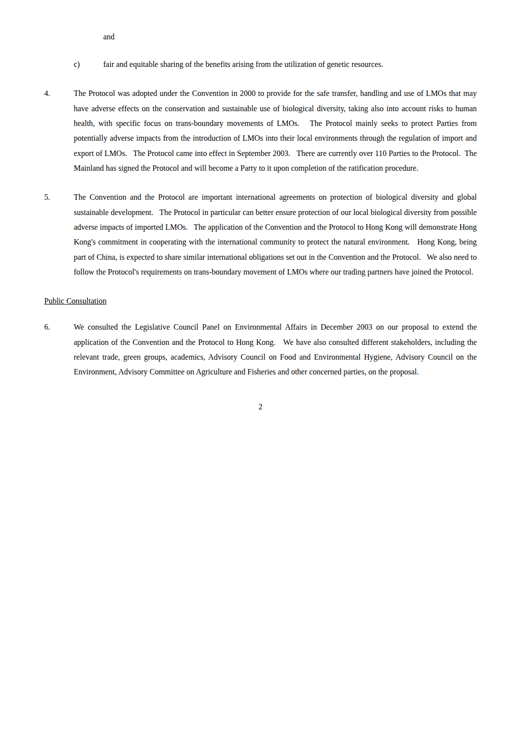and
c) fair and equitable sharing of the benefits arising from the utilization of genetic resources.
4. The Protocol was adopted under the Convention in 2000 to provide for the safe transfer, handling and use of LMOs that may have adverse effects on the conservation and sustainable use of biological diversity, taking also into account risks to human health, with specific focus on trans-boundary movements of LMOs. The Protocol mainly seeks to protect Parties from potentially adverse impacts from the introduction of LMOs into their local environments through the regulation of import and export of LMOs. The Protocol came into effect in September 2003. There are currently over 110 Parties to the Protocol. The Mainland has signed the Protocol and will become a Party to it upon completion of the ratification procedure.
5. The Convention and the Protocol are important international agreements on protection of biological diversity and global sustainable development. The Protocol in particular can better ensure protection of our local biological diversity from possible adverse impacts of imported LMOs. The application of the Convention and the Protocol to Hong Kong will demonstrate Hong Kong's commitment in cooperating with the international community to protect the natural environment. Hong Kong, being part of China, is expected to share similar international obligations set out in the Convention and the Protocol. We also need to follow the Protocol's requirements on trans-boundary movement of LMOs where our trading partners have joined the Protocol.
Public Consultation
6. We consulted the Legislative Council Panel on Environmental Affairs in December 2003 on our proposal to extend the application of the Convention and the Protocol to Hong Kong. We have also consulted different stakeholders, including the relevant trade, green groups, academics, Advisory Council on Food and Environmental Hygiene, Advisory Council on the Environment, Advisory Committee on Agriculture and Fisheries and other concerned parties, on the proposal.
2